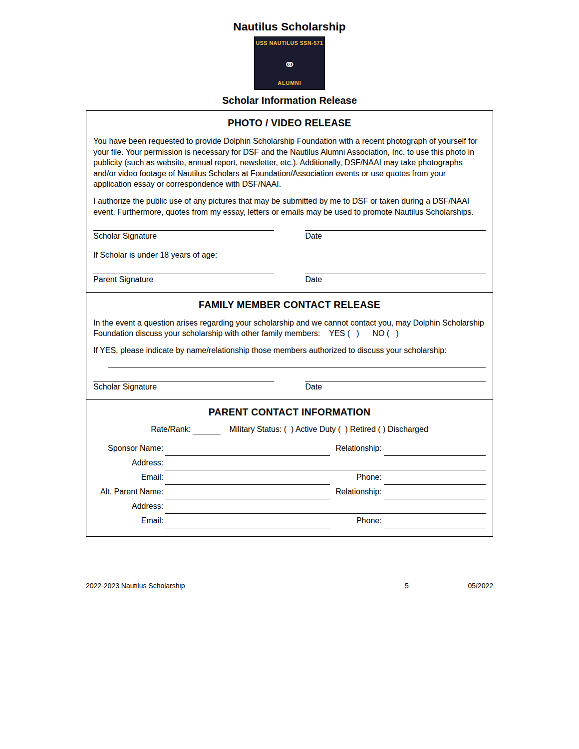Nautilus Scholarship
USS NAUTILUS SSN-571
⚭
ALUMNI
Scholar Information Release
| PHOTO / VIDEO RELEASE You have been requested to provide Dolphin Scholarship Foundation with a recent photograph of yourself for your file. Your permission is necessary for DSF and the Nautilus Alumni Association, Inc. to use this photo in publicity (such as website, annual report, newsletter, etc.). Additionally, DSF/NAAI may take photographs and/or video footage of Nautilus Scholars at Foundation/Association events or use quotes from your application essay or correspondence with DSF/NAAI. I authorize the public use of any pictures that may be submitted by me to DSF or taken during a DSF/NAAI event. Furthermore, quotes from my essay, letters or emails may be used to promote Nautilus Scholarships. / Scholar Signature / Date / If Scholar is under 18 years of age: / Parent Signature / Date / |
| FAMILY MEMBER CONTACT RELEASE In the event a question arises regarding your scholarship and we cannot contact you, may Dolphin Scholarship Foundation discuss your scholarship with other family members: YES ( ) NO ( ) If YES, please indicate by name/relationship those members authorized to discuss your scholarship: / Scholar Signature / Date / |
| PARENT CONTACT INFORMATION Rate/Rank: Military Status: ( ) Active Duty ( ) Retired ( ) Discharged / Sponsor Name: / / Relationship: / / / Address: / / / Email: / / Phone: / / / Alt. Parent Name: / / Relationship: / / / Address: / / / Email: / / Phone: / / |
| 2022-2023 Nautilus Scholarship | 5 | 05/2022 |